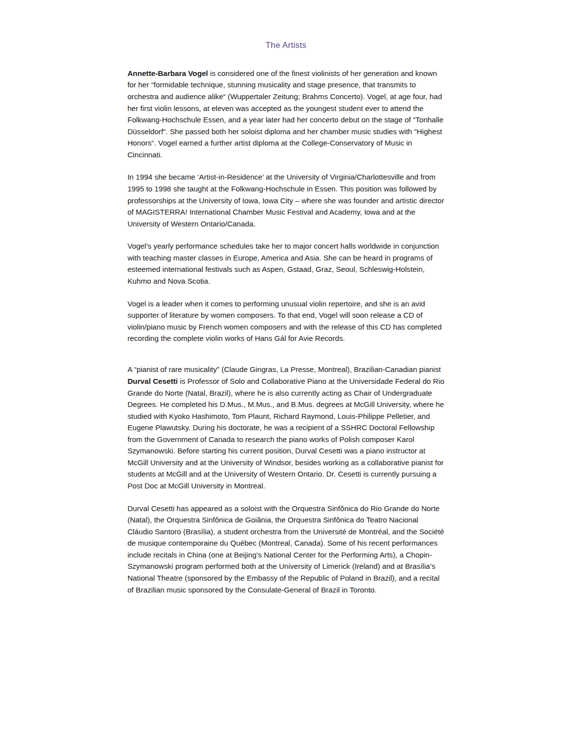The Artists
Annette-Barbara Vogel is considered one of the finest violinists of her generation and known for her “formidable technique, stunning musicality and stage presence, that transmits to orchestra and audience alike“ (Wuppertaler Zeitung; Brahms Concerto). Vogel, at age four, had her first violin lessons, at eleven was accepted as the youngest student ever to attend the Folkwang-Hochschule Essen, and a year later had her concerto debut on the stage of “Tonhalle Düsseldorf“. She passed both her soloist diploma and her chamber music studies with “Highest Honors“. Vogel earned a further artist diploma at the College-Conservatory of Music in Cincinnati.
In 1994 she became ‘Artist-in-Residence’ at the University of Virginia/Charlottesville and from 1995 to 1998 she taught at the Folkwang-Hochschule in Essen. This position was followed by professorships at the University of Iowa, Iowa City – where she was founder and artistic director of MAGISTERRA! International Chamber Music Festival and Academy, Iowa and at the University of Western Ontario/Canada.
Vogel’s yearly performance schedules take her to major concert halls worldwide in conjunction with teaching master classes in Europe, America and Asia. She can be heard in programs of esteemed international festivals such as Aspen, Gstaad, Graz, Seoul, Schleswig-Holstein, Kuhmo and Nova Scotia.
Vogel is a leader when it comes to performing unusual violin repertoire, and she is an avid supporter of literature by women composers. To that end, Vogel will soon release a CD of violin/piano music by French women composers and with the release of this CD has completed recording the complete violin works of Hans Gál for Avie Records.
A “pianist of rare musicality” (Claude Gingras, La Presse, Montreal), Brazilian-Canadian pianist Durval Cesetti is Professor of Solo and Collaborative Piano at the Universidade Federal do Rio Grande do Norte (Natal, Brazil), where he is also currently acting as Chair of Undergraduate Degrees. He completed his D.Mus., M.Mus., and B.Mus. degrees at McGill University, where he studied with Kyoko Hashimoto, Tom Plaunt, Richard Raymond, Louis-Philippe Pelletier, and Eugene Plawutsky. During his doctorate, he was a recipient of a SSHRC Doctoral Fellowship from the Government of Canada to research the piano works of Polish composer Karol Szymanowski. Before starting his current position, Durval Cesetti was a piano instructor at McGill University and at the University of Windsor, besides working as a collaborative pianist for students at McGill and at the University of Western Ontario. Dr. Cesetti is currently pursuing a Post Doc at McGill University in Montreal.
Durval Cesetti has appeared as a soloist with the Orquestra Sinfônica do Rio Grande do Norte (Natal), the Orquestra Sinfônica de Goiânia, the Orquestra Sinfônica do Teatro Nacional Cláudio Santoro (Brasília), a student orchestra from the Université de Montréal, and the Société de musique contemporaine du Québec (Montreal, Canada). Some of his recent performances include recitals in China (one at Beijing’s National Center for the Performing Arts), a Chopin-Szymanowski program performed both at the University of Limerick (Ireland) and at Brasília’s National Theatre (sponsored by the Embassy of the Republic of Poland in Brazil), and a recital of Brazilian music sponsored by the Consulate-General of Brazil in Toronto.